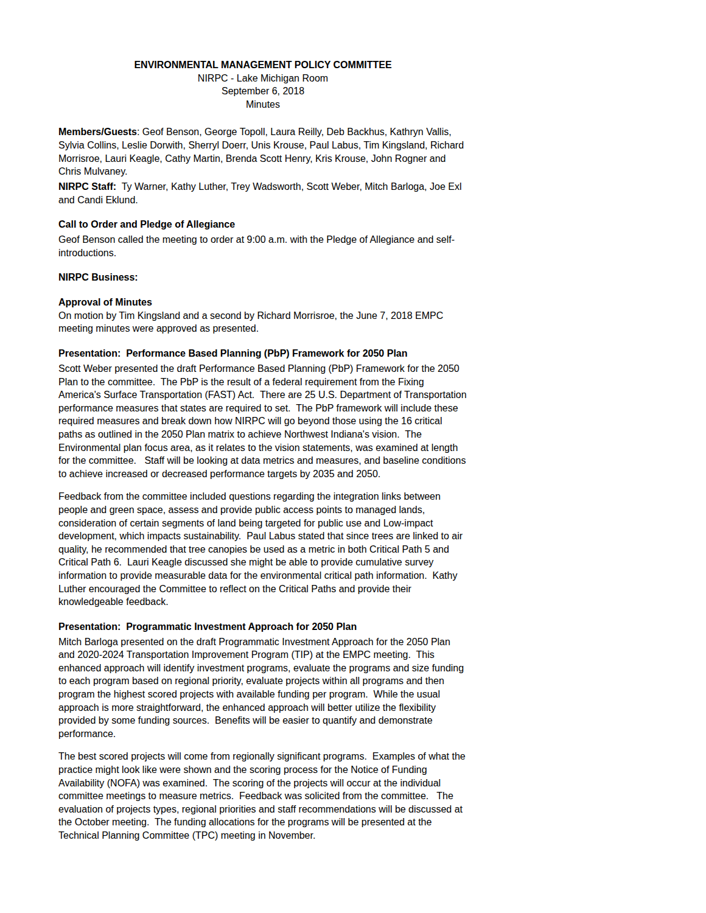ENVIRONMENTAL MANAGEMENT POLICY COMMITTEE
NIRPC - Lake Michigan Room
September 6, 2018
Minutes
Members/Guests: Geof Benson, George Topoll, Laura Reilly, Deb Backhus, Kathryn Vallis, Sylvia Collins, Leslie Dorwith, Sherryl Doerr, Unis Krouse, Paul Labus, Tim Kingsland, Richard Morrisroe, Lauri Keagle, Cathy Martin, Brenda Scott Henry, Kris Krouse, John Rogner and Chris Mulvaney.
NIRPC Staff: Ty Warner, Kathy Luther, Trey Wadsworth, Scott Weber, Mitch Barloga, Joe Exl and Candi Eklund.
Call to Order and Pledge of Allegiance
Geof Benson called the meeting to order at 9:00 a.m. with the Pledge of Allegiance and self-introductions.
NIRPC Business:
Approval of Minutes
On motion by Tim Kingsland and a second by Richard Morrisroe, the June 7, 2018 EMPC meeting minutes were approved as presented.
Presentation: Performance Based Planning (PbP) Framework for 2050 Plan
Scott Weber presented the draft Performance Based Planning (PbP) Framework for the 2050 Plan to the committee. The PbP is the result of a federal requirement from the Fixing America's Surface Transportation (FAST) Act. There are 25 U.S. Department of Transportation performance measures that states are required to set. The PbP framework will include these required measures and break down how NIRPC will go beyond those using the 16 critical paths as outlined in the 2050 Plan matrix to achieve Northwest Indiana's vision. The Environmental plan focus area, as it relates to the vision statements, was examined at length for the committee. Staff will be looking at data metrics and measures, and baseline conditions to achieve increased or decreased performance targets by 2035 and 2050.
Feedback from the committee included questions regarding the integration links between people and green space, assess and provide public access points to managed lands, consideration of certain segments of land being targeted for public use and Low-impact development, which impacts sustainability. Paul Labus stated that since trees are linked to air quality, he recommended that tree canopies be used as a metric in both Critical Path 5 and Critical Path 6. Lauri Keagle discussed she might be able to provide cumulative survey information to provide measurable data for the environmental critical path information. Kathy Luther encouraged the Committee to reflect on the Critical Paths and provide their knowledgeable feedback.
Presentation: Programmatic Investment Approach for 2050 Plan
Mitch Barloga presented on the draft Programmatic Investment Approach for the 2050 Plan and 2020-2024 Transportation Improvement Program (TIP) at the EMPC meeting. This enhanced approach will identify investment programs, evaluate the programs and size funding to each program based on regional priority, evaluate projects within all programs and then program the highest scored projects with available funding per program. While the usual approach is more straightforward, the enhanced approach will better utilize the flexibility provided by some funding sources. Benefits will be easier to quantify and demonstrate performance.
The best scored projects will come from regionally significant programs. Examples of what the practice might look like were shown and the scoring process for the Notice of Funding Availability (NOFA) was examined. The scoring of the projects will occur at the individual committee meetings to measure metrics. Feedback was solicited from the committee. The evaluation of projects types, regional priorities and staff recommendations will be discussed at the October meeting. The funding allocations for the programs will be presented at the Technical Planning Committee (TPC) meeting in November.